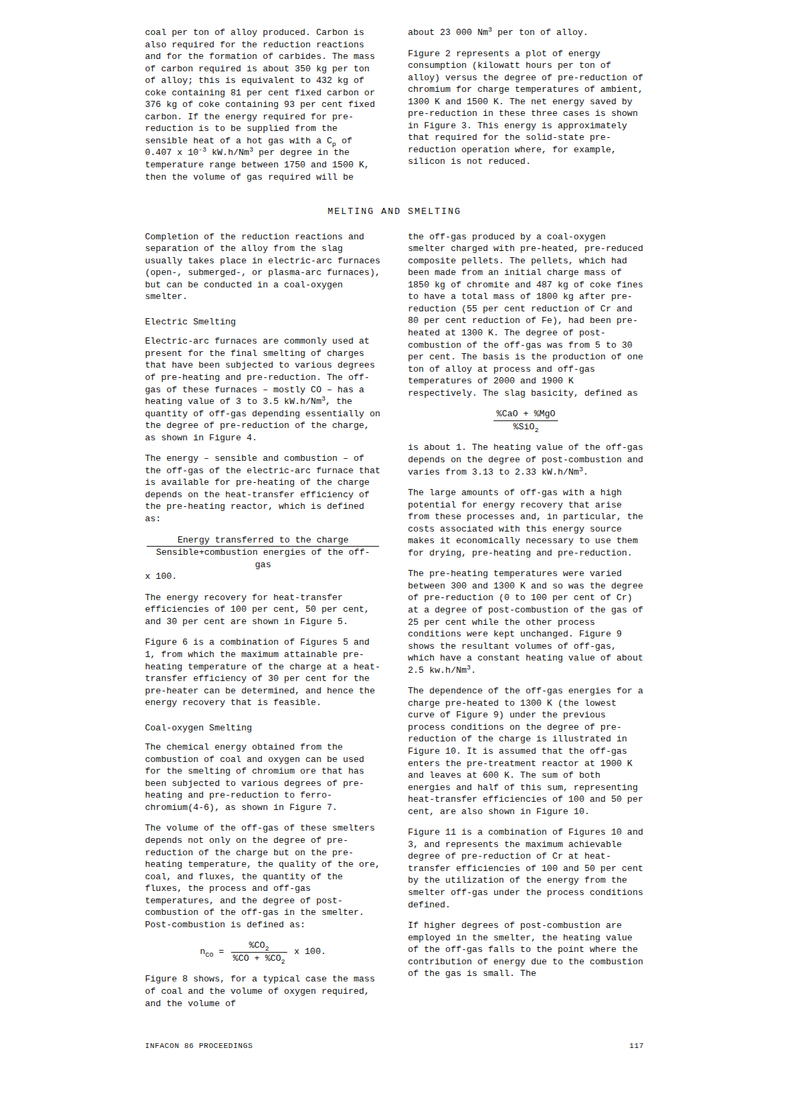coal per ton of alloy produced. Carbon is also required for the reduction reactions and for the formation of carbides. The mass of carbon required is about 350 kg per ton of alloy; this is equivalent to 432 kg of coke containing 81 per cent fixed carbon or 376 kg of coke containing 93 per cent fixed carbon. If the energy required for pre-reduction is to be supplied from the sensible heat of a hot gas with a Cp of 0.407 x 10-3 kW.h/Nm3 per degree in the temperature range between 1750 and 1500 K, then the volume of gas required will be
about 23 000 Nm3 per ton of alloy.
Figure 2 represents a plot of energy consumption (kilowatt hours per ton of alloy) versus the degree of pre-reduction of chromium for charge temperatures of ambient, 1300 K and 1500 K. The net energy saved by pre-reduction in these three cases is shown in Figure 3. This energy is approximately that required for the solid-state pre-reduction operation where, for example, silicon is not reduced.
MELTING AND SMELTING
Completion of the reduction reactions and separation of the alloy from the slag usually takes place in electric-arc furnaces (open-, submerged-, or plasma-arc furnaces), but can be conducted in a coal-oxygen smelter.
Electric Smelting
Electric-arc furnaces are commonly used at present for the final smelting of charges that have been subjected to various degrees of pre-heating and pre-reduction. The off-gas of these furnaces – mostly CO – has a heating value of 3 to 3.5 kW.h/Nm3, the quantity of off-gas depending essentially on the degree of pre-reduction of the charge, as shown in Figure 4.
The energy – sensible and combustion – of the off-gas of the electric-arc furnace that is available for pre-heating of the charge depends on the heat-transfer efficiency of the pre-heating reactor, which is defined as:
Energy transferred to the charge Sensible+combustion energies of the off-gas x 100.
The energy recovery for heat-transfer efficiencies of 100 per cent, 50 per cent, and 30 per cent are shown in Figure 5.
Figure 6 is a combination of Figures 5 and 1, from which the maximum attainable pre-heating temperature of the charge at a heat-transfer efficiency of 30 per cent for the pre-heater can be determined, and hence the energy recovery that is feasible.
Coal-oxygen Smelting
The chemical energy obtained from the combustion of coal and oxygen can be used for the smelting of chromium ore that has been subjected to various degrees of pre-heating and pre-reduction to ferro-chromium(4-6), as shown in Figure 7.
The volume of the off-gas of these smelters depends not only on the degree of pre-reduction of the charge but on the pre-heating temperature, the quality of the ore, coal, and fluxes, the quantity of the fluxes, the process and off-gas temperatures, and the degree of post-combustion of the off-gas in the smelter. Post-combustion is defined as:
nCO = %CO2 %CO + %CO2 x 100.
Figure 8 shows, for a typical case the mass of coal and the volume of oxygen required, and the volume of
the off-gas produced by a coal-oxygen smelter charged with pre-heated, pre-reduced composite pellets. The pellets, which had been made from an initial charge mass of 1850 kg of chromite and 487 kg of coke fines to have a total mass of 1800 kg after pre-reduction (55 per cent reduction of Cr and 80 per cent reduction of Fe), had been pre-heated at 1300 K. The degree of post-combustion of the off-gas was from 5 to 30 per cent. The basis is the production of one ton of alloy at process and off-gas temperatures of 2000 and 1900 K respectively. The slag basicity, defined as
%CaO + %MgO %SiO2
is about 1. The heating value of the off-gas depends on the degree of post-combustion and varies from 3.13 to 2.33 kW.h/Nm3.
The large amounts of off-gas with a high potential for energy recovery that arise from these processes and, in particular, the costs associated with this energy source makes it economically necessary to use them for drying, pre-heating and pre-reduction.
The pre-heating temperatures were varied between 300 and 1300 K and so was the degree of pre-reduction (0 to 100 per cent of Cr) at a degree of post-combustion of the gas of 25 per cent while the other process conditions were kept unchanged. Figure 9 shows the resultant volumes of off-gas, which have a constant heating value of about 2.5 kw.h/Nm3.
The dependence of the off-gas energies for a charge pre-heated to 1300 K (the lowest curve of Figure 9) under the previous process conditions on the degree of pre-reduction of the charge is illustrated in Figure 10. It is assumed that the off-gas enters the pre-treatment reactor at 1900 K and leaves at 600 K. The sum of both energies and half of this sum, representing heat-transfer efficiencies of 100 and 50 per cent, are also shown in Figure 10.
Figure 11 is a combination of Figures 10 and 3, and represents the maximum achievable degree of pre-reduction of Cr at heat-transfer efficiencies of 100 and 50 per cent by the utilization of the energy from the smelter off-gas under the process conditions defined.
If higher degrees of post-combustion are employed in the smelter, the heating value of the off-gas falls to the point where the contribution of energy due to the combustion of the gas is small. The
INFACON 86 PROCEEDINGS 117